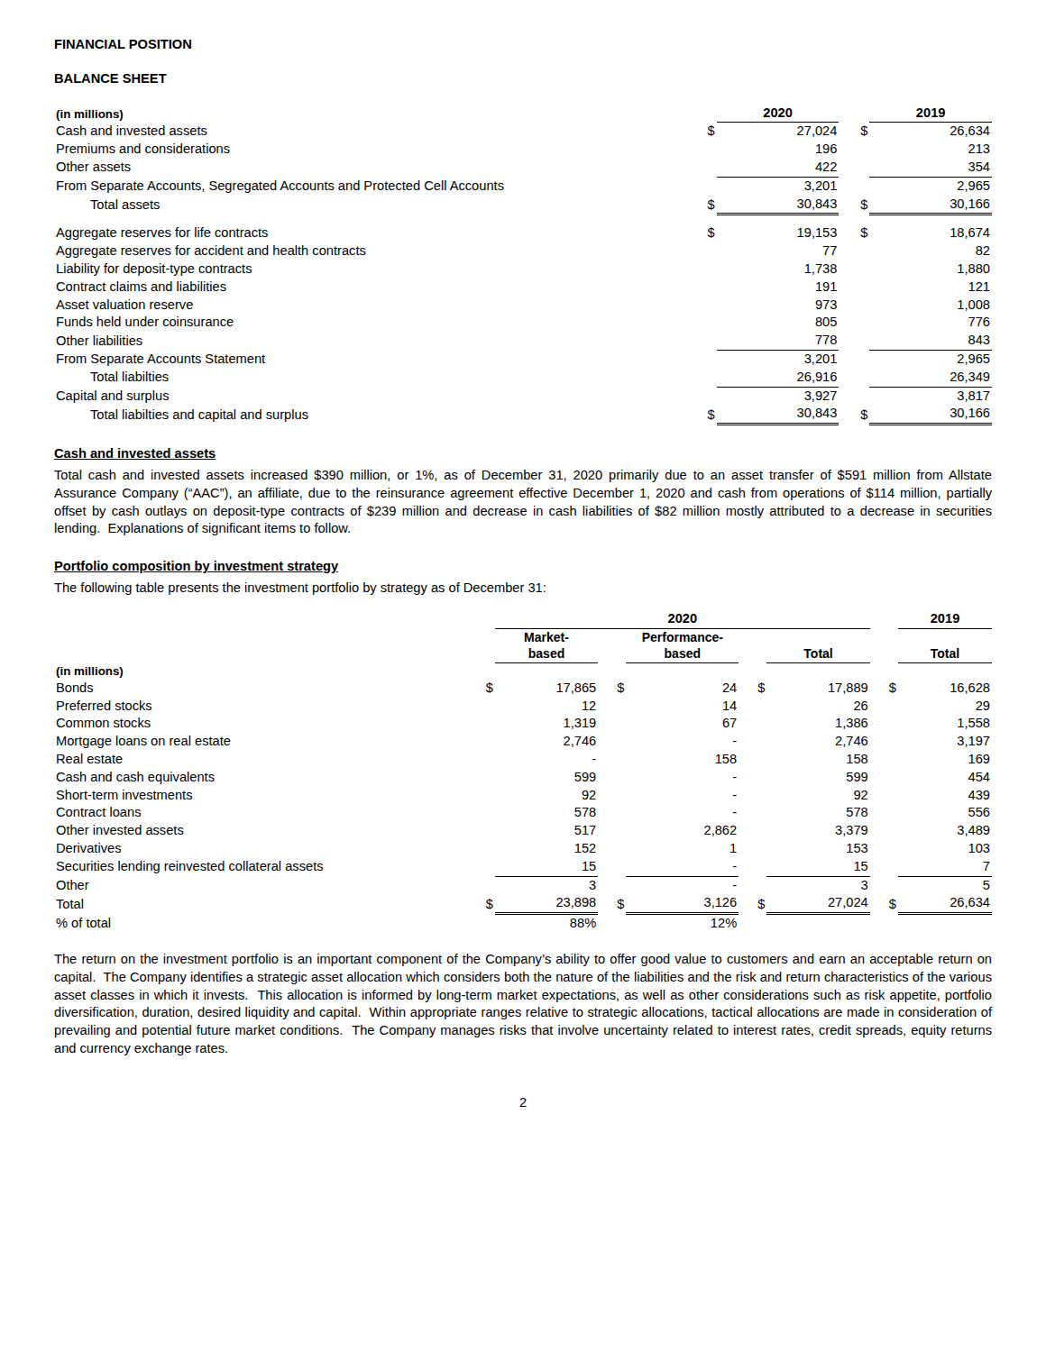FINANCIAL POSITION
BALANCE SHEET
| (in millions) | | 2020 | | 2019 |
| Cash and invested assets | $ | 27,024 | $ | 26,634 |
| Premiums and considerations | | 196 | | 213 |
| Other assets | | 422 | | 354 |
| From Separate Accounts, Segregated Accounts and Protected Cell Accounts | | 3,201 | | 2,965 |
| Total assets | $ | 30,843 | $ | 30,166 |
| Aggregate reserves for life contracts | $ | 19,153 | $ | 18,674 |
| Aggregate reserves for accident and health contracts | | 77 | | 82 |
| Liability for deposit-type contracts | | 1,738 | | 1,880 |
| Contract claims and liabilities | | 191 | | 121 |
| Asset valuation reserve | | 973 | | 1,008 |
| Funds held under coinsurance | | 805 | | 776 |
| Other liabilities | | 778 | | 843 |
| From Separate Accounts Statement | | 3,201 | | 2,965 |
| Total liabilties | | 26,916 | | 26,349 |
| Capital and surplus | | 3,927 | | 3,817 |
| Total liabilties and capital and surplus | $ | 30,843 | $ | 30,166 |
Cash and invested assets
Total cash and invested assets increased $390 million, or 1%, as of December 31, 2020 primarily due to an asset transfer of $591 million from Allstate Assurance Company (“AAC”), an affiliate, due to the reinsurance agreement effective December 1, 2020 and cash from operations of $114 million, partially offset by cash outlays on deposit-type contracts of $239 million and decrease in cash liabilities of $82 million mostly attributed to a decrease in securities lending. Explanations of significant items to follow.
Portfolio composition by investment strategy
The following table presents the investment portfolio by strategy as of December 31:
| | | 2020 | | 2019 |
| | | Market- based | | Performance- based | | Total | | Total |
| (in millions) | | | | | | | | |
| Bonds | $ | 17,865 | $ | 24 | $ | 17,889 | $ | 16,628 |
| Preferred stocks | | 12 | | 14 | | 26 | | 29 |
| Common stocks | | 1,319 | | 67 | | 1,386 | | 1,558 |
| Mortgage loans on real estate | | 2,746 | | - | | 2,746 | | 3,197 |
| Real estate | | - | | 158 | | 158 | | 169 |
| Cash and cash equivalents | | 599 | | - | | 599 | | 454 |
| Short-term investments | | 92 | | - | | 92 | | 439 |
| Contract loans | | 578 | | - | | 578 | | 556 |
| Other invested assets | | 517 | | 2,862 | | 3,379 | | 3,489 |
| Derivatives | | 152 | | 1 | | 153 | | 103 |
| Securities lending reinvested collateral assets | | 15 | | - | | 15 | | 7 |
| Other | | 3 | | - | | 3 | | 5 |
| Total | $ | 23,898 | $ | 3,126 | $ | 27,024 | $ | 26,634 |
| % of total | | 88% | | 12% | | | | |
The return on the investment portfolio is an important component of the Company’s ability to offer good value to customers and earn an acceptable return on capital. The Company identifies a strategic asset allocation which considers both the nature of the liabilities and the risk and return characteristics of the various asset classes in which it invests. This allocation is informed by long-term market expectations, as well as other considerations such as risk appetite, portfolio diversification, duration, desired liquidity and capital. Within appropriate ranges relative to strategic allocations, tactical allocations are made in consideration of prevailing and potential future market conditions. The Company manages risks that involve uncertainty related to interest rates, credit spreads, equity returns and currency exchange rates.
2